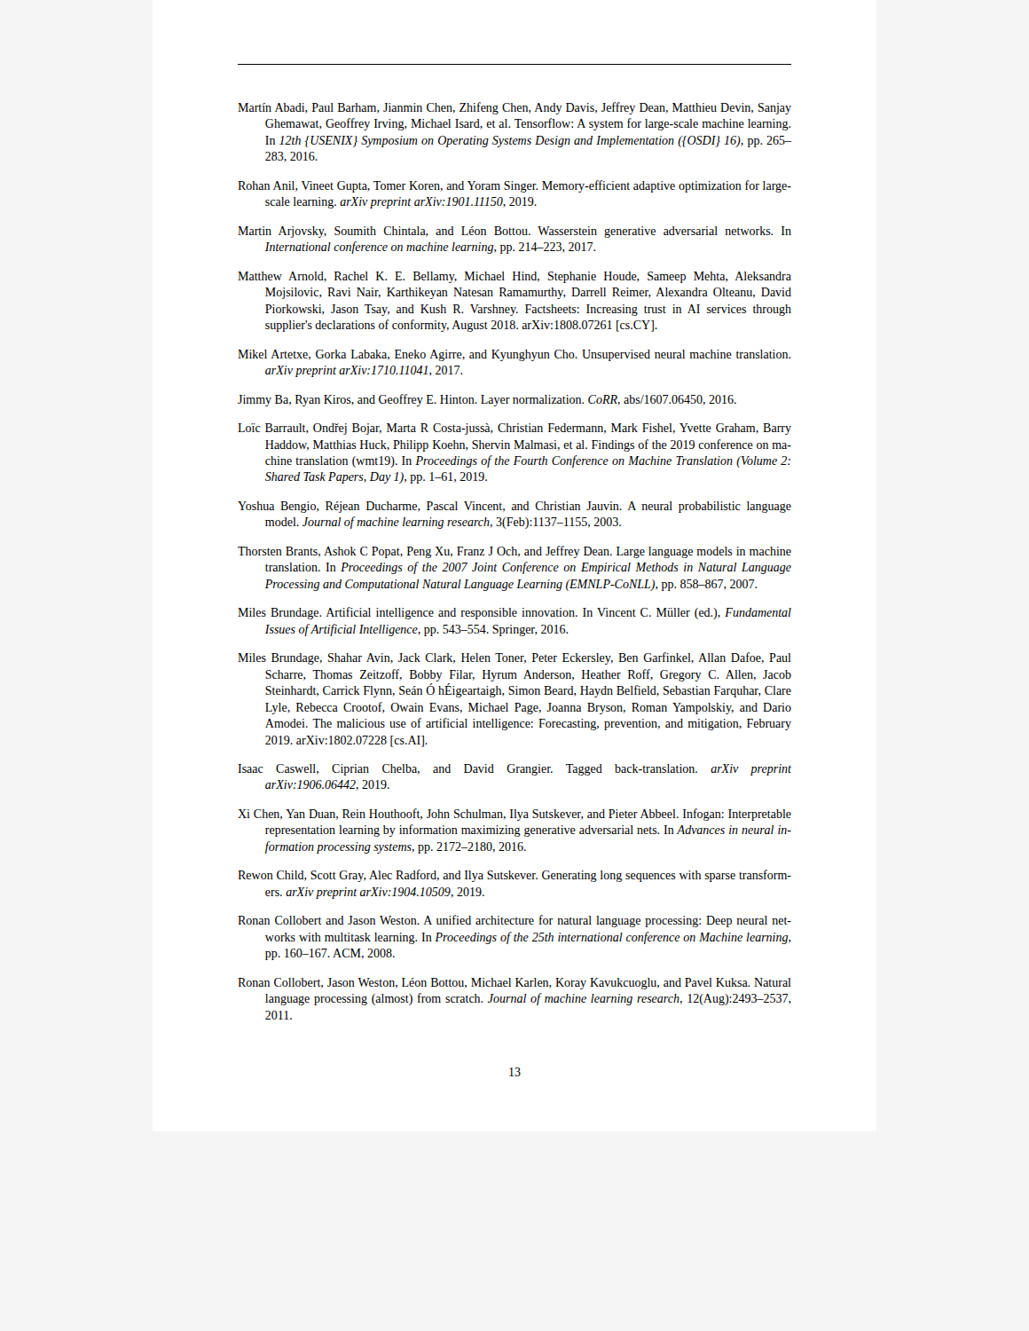Martín Abadi, Paul Barham, Jianmin Chen, Zhifeng Chen, Andy Davis, Jeffrey Dean, Matthieu Devin, Sanjay Ghemawat, Geoffrey Irving, Michael Isard, et al. Tensorflow: A system for large-scale machine learning. In 12th {USENIX} Symposium on Operating Systems Design and Implementation ({OSDI} 16), pp. 265–283, 2016.
Rohan Anil, Vineet Gupta, Tomer Koren, and Yoram Singer. Memory-efficient adaptive optimization for large-scale learning. arXiv preprint arXiv:1901.11150, 2019.
Martin Arjovsky, Soumith Chintala, and Léon Bottou. Wasserstein generative adversarial networks. In International conference on machine learning, pp. 214–223, 2017.
Matthew Arnold, Rachel K. E. Bellamy, Michael Hind, Stephanie Houde, Sameep Mehta, Aleksandra Mojsilovic, Ravi Nair, Karthikeyan Natesan Ramamurthy, Darrell Reimer, Alexandra Olteanu, David Piorkowski, Jason Tsay, and Kush R. Varshney. Factsheets: Increasing trust in AI services through supplier's declarations of conformity, August 2018. arXiv:1808.07261 [cs.CY].
Mikel Artetxe, Gorka Labaka, Eneko Agirre, and Kyunghyun Cho. Unsupervised neural machine translation. arXiv preprint arXiv:1710.11041, 2017.
Jimmy Ba, Ryan Kiros, and Geoffrey E. Hinton. Layer normalization. CoRR, abs/1607.06450, 2016.
Loïc Barrault, Ondřej Bojar, Marta R Costa-jussà, Christian Federmann, Mark Fishel, Yvette Graham, Barry Haddow, Matthias Huck, Philipp Koehn, Shervin Malmasi, et al. Findings of the 2019 conference on machine translation (wmt19). In Proceedings of the Fourth Conference on Machine Translation (Volume 2: Shared Task Papers, Day 1), pp. 1–61, 2019.
Yoshua Bengio, Réjean Ducharme, Pascal Vincent, and Christian Jauvin. A neural probabilistic language model. Journal of machine learning research, 3(Feb):1137–1155, 2003.
Thorsten Brants, Ashok C Popat, Peng Xu, Franz J Och, and Jeffrey Dean. Large language models in machine translation. In Proceedings of the 2007 Joint Conference on Empirical Methods in Natural Language Processing and Computational Natural Language Learning (EMNLP-CoNLL), pp. 858–867, 2007.
Miles Brundage. Artificial intelligence and responsible innovation. In Vincent C. Müller (ed.), Fundamental Issues of Artificial Intelligence, pp. 543–554. Springer, 2016.
Miles Brundage, Shahar Avin, Jack Clark, Helen Toner, Peter Eckersley, Ben Garfinkel, Allan Dafoe, Paul Scharre, Thomas Zeitzoff, Bobby Filar, Hyrum Anderson, Heather Roff, Gregory C. Allen, Jacob Steinhardt, Carrick Flynn, Seán Ó hÉigeartaigh, Simon Beard, Haydn Belfield, Sebastian Farquhar, Clare Lyle, Rebecca Crootof, Owain Evans, Michael Page, Joanna Bryson, Roman Yampolskiy, and Dario Amodei. The malicious use of artificial intelligence: Forecasting, prevention, and mitigation, February 2019. arXiv:1802.07228 [cs.AI].
Isaac Caswell, Ciprian Chelba, and David Grangier. Tagged back-translation. arXiv preprint arXiv:1906.06442, 2019.
Xi Chen, Yan Duan, Rein Houthooft, John Schulman, Ilya Sutskever, and Pieter Abbeel. Infogan: Interpretable representation learning by information maximizing generative adversarial nets. In Advances in neural information processing systems, pp. 2172–2180, 2016.
Rewon Child, Scott Gray, Alec Radford, and Ilya Sutskever. Generating long sequences with sparse transformers. arXiv preprint arXiv:1904.10509, 2019.
Ronan Collobert and Jason Weston. A unified architecture for natural language processing: Deep neural networks with multitask learning. In Proceedings of the 25th international conference on Machine learning, pp. 160–167. ACM, 2008.
Ronan Collobert, Jason Weston, Léon Bottou, Michael Karlen, Koray Kavukcuoglu, and Pavel Kuksa. Natural language processing (almost) from scratch. Journal of machine learning research, 12(Aug):2493–2537, 2011.
13